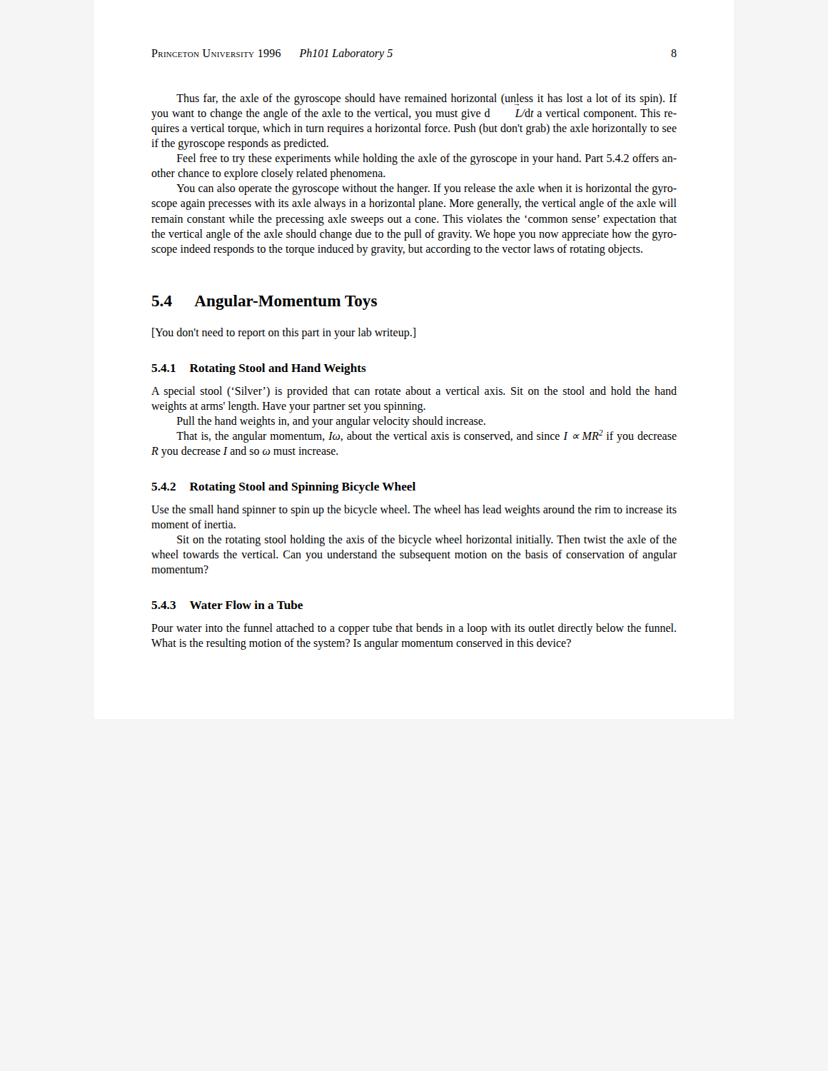Princeton University 1996 Ph101 Laboratory 5 8
Thus far, the axle of the gyroscope should have remained horizontal (unless it has lost a lot of its spin). If you want to change the angle of the axle to the vertical, you must give dL/dt a vertical component. This requires a vertical torque, which in turn requires a horizontal force. Push (but don't grab) the axle horizontally to see if the gyroscope responds as predicted.
Feel free to try these experiments while holding the axle of the gyroscope in your hand. Part 5.4.2 offers another chance to explore closely related phenomena.
You can also operate the gyroscope without the hanger. If you release the axle when it is horizontal the gyroscope again precesses with its axle always in a horizontal plane. More generally, the vertical angle of the axle will remain constant while the precessing axle sweeps out a cone. This violates the ‘common sense’ expectation that the vertical angle of the axle should change due to the pull of gravity. We hope you now appreciate how the gyroscope indeed responds to the torque induced by gravity, but according to the vector laws of rotating objects.
5.4 Angular-Momentum Toys
[You don't need to report on this part in your lab writeup.]
5.4.1 Rotating Stool and Hand Weights
A special stool (‘Silver’) is provided that can rotate about a vertical axis. Sit on the stool and hold the hand weights at arms' length. Have your partner set you spinning.
Pull the hand weights in, and your angular velocity should increase.
That is, the angular momentum, Iω, about the vertical axis is conserved, and since I ∝ MR2 if you decrease R you decrease I and so ω must increase.
5.4.2 Rotating Stool and Spinning Bicycle Wheel
Use the small hand spinner to spin up the bicycle wheel. The wheel has lead weights around the rim to increase its moment of inertia.
Sit on the rotating stool holding the axis of the bicycle wheel horizontal initially. Then twist the axle of the wheel towards the vertical. Can you understand the subsequent motion on the basis of conservation of angular momentum?
5.4.3 Water Flow in a Tube
Pour water into the funnel attached to a copper tube that bends in a loop with its outlet directly below the funnel. What is the resulting motion of the system? Is angular momentum conserved in this device?